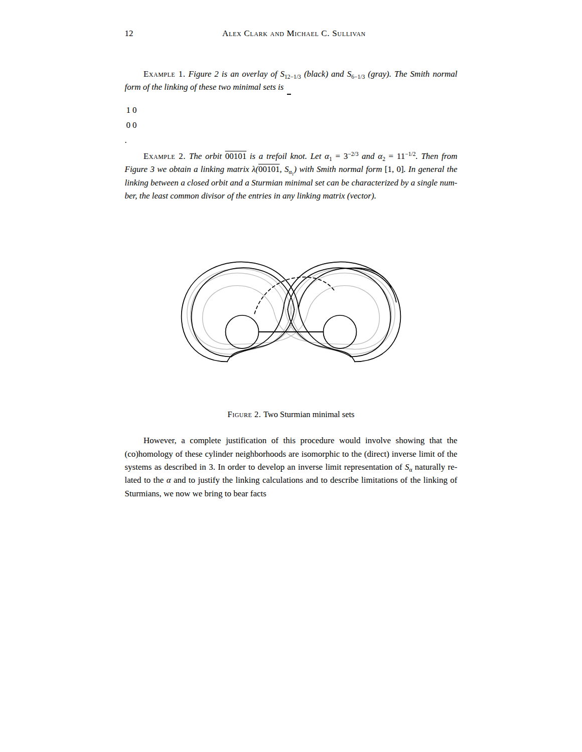12 Alex Clark and Michael C. Sullivan
Example 1. Figure 2 is an overlay of S12−1/3 (black) and S6−1/3 (gray). The Smith normal form of the linking of these two minimal sets is
| 1 | 0 |
| 0 | 0 |
.
Example 2. The orbit 00101 is a trefoil knot. Let α1 = 3−2/3 and α2 = 11−1/2. Then from Figure 3 we obtain a linking matrix λ(00101, Sα1) with Smith normal form [1, 0]. In general the linking between a closed orbit and a Sturmian minimal set can be characterized by a single number, the least common divisor of the entries in any linking matrix (vector).
Figure 2. Two Sturmian minimal sets
However, a complete justification of this procedure would involve showing that the (co)homology of these cylinder neighborhoods are isomorphic to the (direct) inverse limit of the systems as described in 3. In order to develop an inverse limit representation of Sα naturally related to the α and to justify the linking calculations and to describe limitations of the linking of Sturmians, we now we bring to bear facts